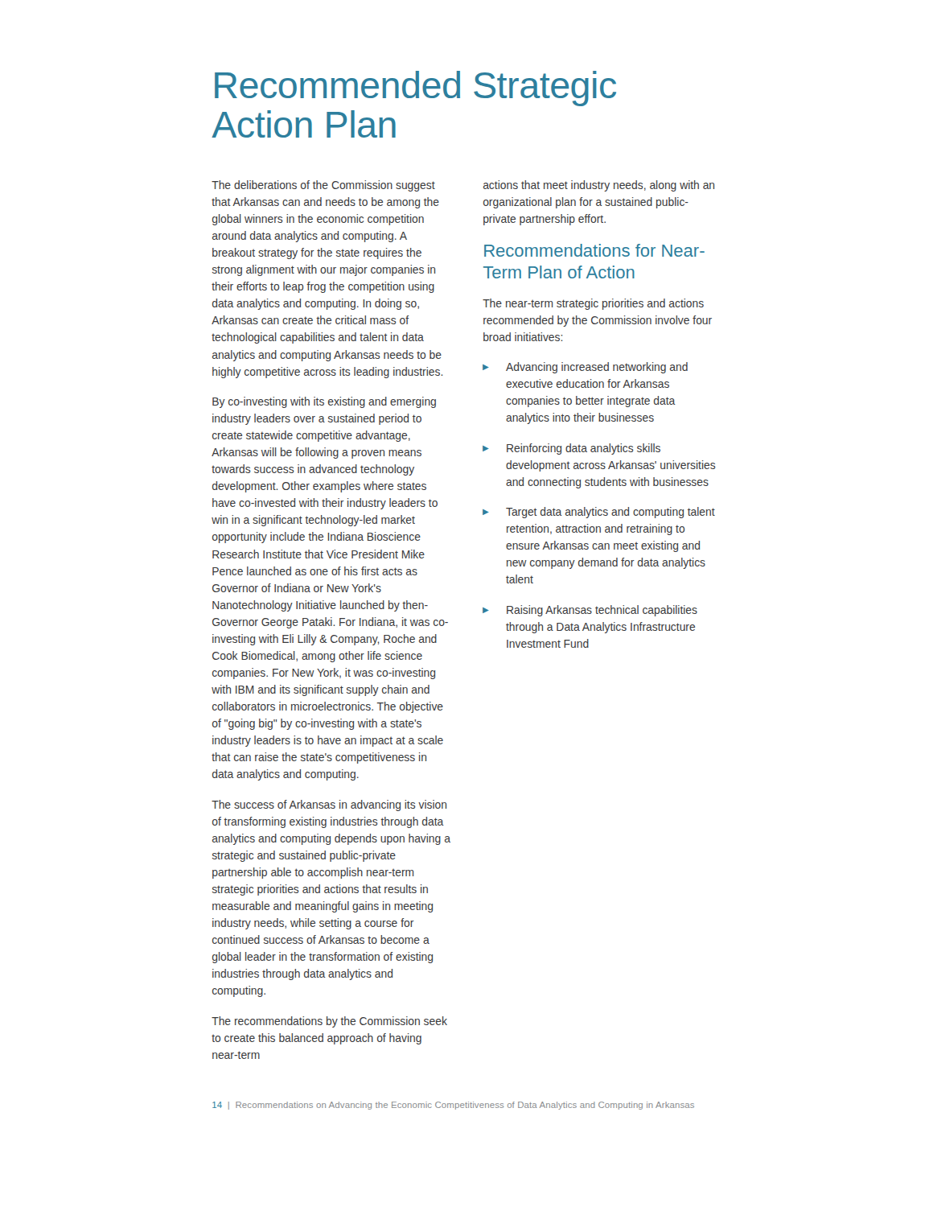Recommended Strategic Action Plan
The deliberations of the Commission suggest that Arkansas can and needs to be among the global winners in the economic competition around data analytics and computing. A breakout strategy for the state requires the strong alignment with our major companies in their efforts to leap frog the competition using data analytics and computing. In doing so, Arkansas can create the critical mass of technological capabilities and talent in data analytics and computing Arkansas needs to be highly competitive across its leading industries.
By co-investing with its existing and emerging industry leaders over a sustained period to create statewide competitive advantage, Arkansas will be following a proven means towards success in advanced technology development. Other examples where states have co-invested with their industry leaders to win in a significant technology-led market opportunity include the Indiana Bioscience Research Institute that Vice President Mike Pence launched as one of his first acts as Governor of Indiana or New York's Nanotechnology Initiative launched by then-Governor George Pataki. For Indiana, it was co-investing with Eli Lilly & Company, Roche and Cook Biomedical, among other life science companies. For New York, it was co-investing with IBM and its significant supply chain and collaborators in microelectronics. The objective of "going big" by co-investing with a state's industry leaders is to have an impact at a scale that can raise the state's competitiveness in data analytics and computing.
The success of Arkansas in advancing its vision of transforming existing industries through data analytics and computing depends upon having a strategic and sustained public-private partnership able to accomplish near-term strategic priorities and actions that results in measurable and meaningful gains in meeting industry needs, while setting a course for continued success of Arkansas to become a global leader in the transformation of existing industries through data analytics and computing.
The recommendations by the Commission seek to create this balanced approach of having near-term
actions that meet industry needs, along with an organizational plan for a sustained public-private partnership effort.
Recommendations for Near-Term Plan of Action
The near-term strategic priorities and actions recommended by the Commission involve four broad initiatives:
Advancing increased networking and executive education for Arkansas companies to better integrate data analytics into their businesses
Reinforcing data analytics skills development across Arkansas' universities and connecting students with businesses
Target data analytics and computing talent retention, attraction and retraining to ensure Arkansas can meet existing and new company demand for data analytics talent
Raising Arkansas technical capabilities through a Data Analytics Infrastructure Investment Fund
14 | Recommendations on Advancing the Economic Competitiveness of Data Analytics and Computing in Arkansas